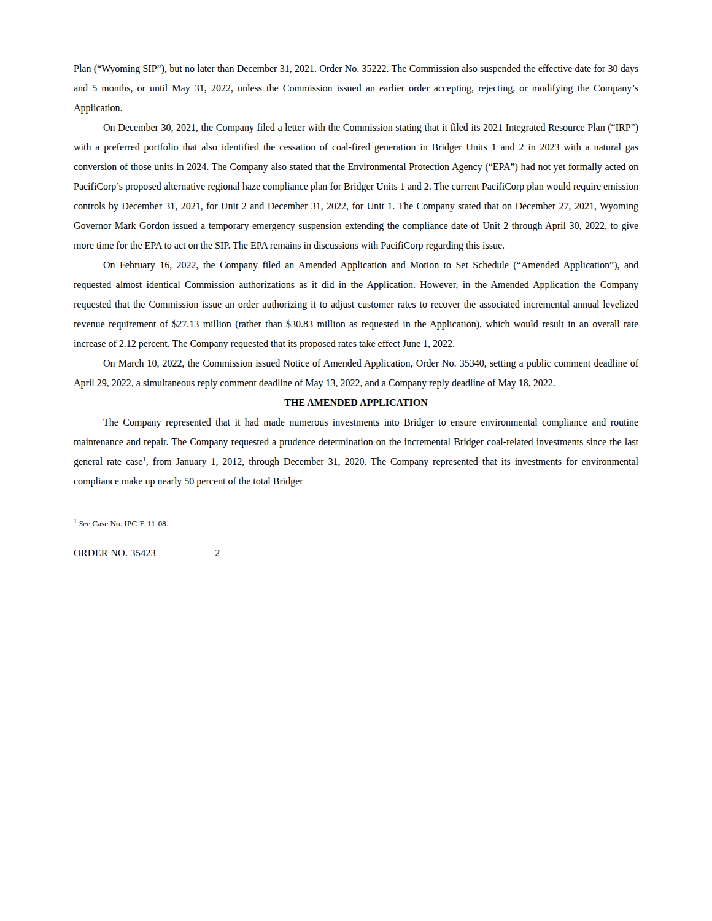Plan (“Wyoming SIP”), but no later than December 31, 2021. Order No. 35222. The Commission also suspended the effective date for 30 days and 5 months, or until May 31, 2022, unless the Commission issued an earlier order accepting, rejecting, or modifying the Company’s Application.
On December 30, 2021, the Company filed a letter with the Commission stating that it filed its 2021 Integrated Resource Plan (“IRP”) with a preferred portfolio that also identified the cessation of coal-fired generation in Bridger Units 1 and 2 in 2023 with a natural gas conversion of those units in 2024. The Company also stated that the Environmental Protection Agency (“EPA”) had not yet formally acted on PacifiCorp’s proposed alternative regional haze compliance plan for Bridger Units 1 and 2. The current PacifiCorp plan would require emission controls by December 31, 2021, for Unit 2 and December 31, 2022, for Unit 1. The Company stated that on December 27, 2021, Wyoming Governor Mark Gordon issued a temporary emergency suspension extending the compliance date of Unit 2 through April 30, 2022, to give more time for the EPA to act on the SIP. The EPA remains in discussions with PacifiCorp regarding this issue.
On February 16, 2022, the Company filed an Amended Application and Motion to Set Schedule (“Amended Application”), and requested almost identical Commission authorizations as it did in the Application. However, in the Amended Application the Company requested that the Commission issue an order authorizing it to adjust customer rates to recover the associated incremental annual levelized revenue requirement of $27.13 million (rather than $30.83 million as requested in the Application), which would result in an overall rate increase of 2.12 percent. The Company requested that its proposed rates take effect June 1, 2022.
On March 10, 2022, the Commission issued Notice of Amended Application, Order No. 35340, setting a public comment deadline of April 29, 2022, a simultaneous reply comment deadline of May 13, 2022, and a Company reply deadline of May 18, 2022.
The Amended Application
The Company represented that it had made numerous investments into Bridger to ensure environmental compliance and routine maintenance and repair. The Company requested a prudence determination on the incremental Bridger coal-related investments since the last general rate case1, from January 1, 2012, through December 31, 2020. The Company represented that its investments for environmental compliance make up nearly 50 percent of the total Bridger
1 See Case No. IPC-E-11-08.
ORDER NO. 35423 2